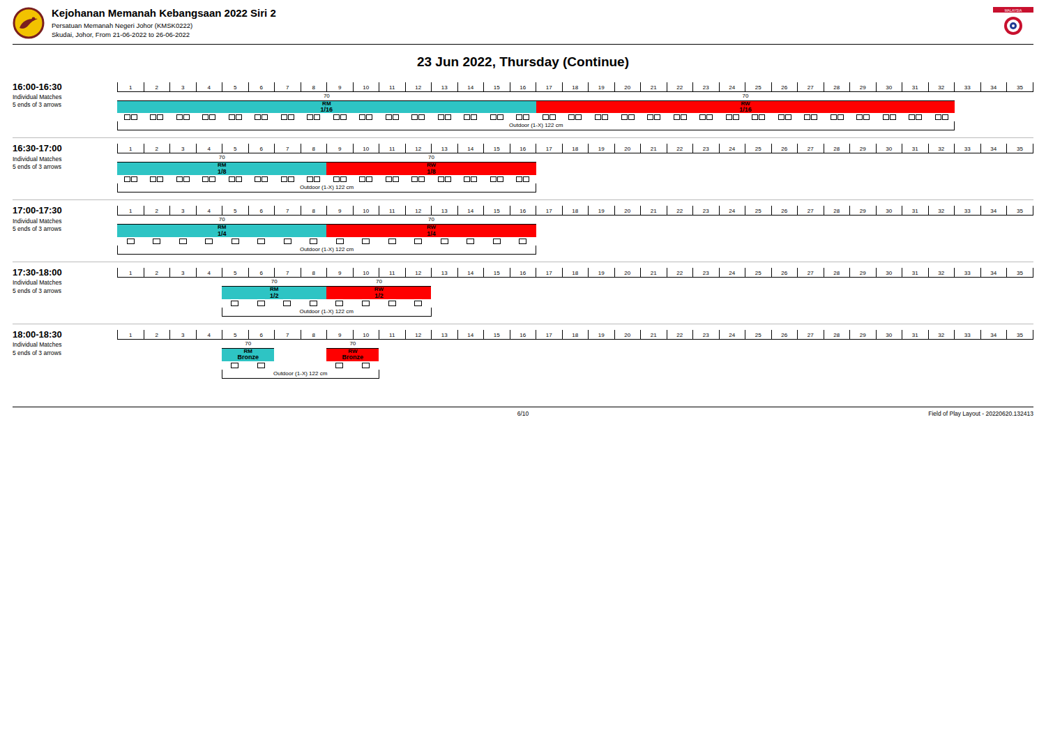Kejohanan Memanah Kebangsaan 2022 Siri 2
Persatuan Memanah Negeri Johor (KMSK0222)
Skudai, Johor, From 21-06-2022 to 26-06-2022
MALAYSIA
23 Jun 2022, Thursday (Continue)
16:00-16:30
Individual Matches
5 ends of 3 arrows
| 1 | 2 | 3 | 4 | 5 | 6 | 7 | 8 | 9 | 10 | 11 | 12 | 13 | 14 | 15 | 16 | 17 | 18 | 19 | 20 | 21 | 22 | 23 | 24 | 25 | 26 | 27 | 28 | 29 | 30 | 31 | 32 | 33 | 34 | 35 |
| 70 | 70 | |
| RM 1/16 | RW 1/16 | |
| Outdoor (1-X) 122 cm | |
16:30-17:00
Individual Matches
5 ends of 3 arrows
| 1 | 2 | 3 | 4 | 5 | 6 | 7 | 8 | 9 | 10 | 11 | 12 | 13 | 14 | 15 | 16 | 17 | 18 | 19 | 20 | 21 | 22 | 23 | 24 | 25 | 26 | 27 | 28 | 29 | 30 | 31 | 32 | 33 | 34 | 35 |
| 70 | 70 | |
| RM 1/8 | RW 1/8 | |
| Outdoor (1-X) 122 cm | |
17:00-17:30
Individual Matches
5 ends of 3 arrows
| 1 | 2 | 3 | 4 | 5 | 6 | 7 | 8 | 9 | 10 | 11 | 12 | 13 | 14 | 15 | 16 | 17 | 18 | 19 | 20 | 21 | 22 | 23 | 24 | 25 | 26 | 27 | 28 | 29 | 30 | 31 | 32 | 33 | 34 | 35 |
| 70 | 70 | |
| RM 1/4 | RW 1/4 | |
| Outdoor (1-X) 122 cm | |
17:30-18:00
Individual Matches
5 ends of 3 arrows
| 1 | 2 | 3 | 4 | 5 | 6 | 7 | 8 | 9 | 10 | 11 | 12 | 13 | 14 | 15 | 16 | 17 | 18 | 19 | 20 | 21 | 22 | 23 | 24 | 25 | 26 | 27 | 28 | 29 | 30 | 31 | 32 | 33 | 34 | 35 |
| | 70 | 70 | | |
| | RM 1/2 | RW 1/2 | | |
| | Outdoor (1-X) 122 cm | | |
18:00-18:30
Individual Matches
5 ends of 3 arrows
| 1 | 2 | 3 | 4 | 5 | 6 | 7 | 8 | 9 | 10 | 11 | 12 | 13 | 14 | 15 | 16 | 17 | 18 | 19 | 20 | 21 | 22 | 23 | 24 | 25 | 26 | 27 | 28 | 29 | 30 | 31 | 32 | 33 | 34 | 35 |
| | 70 | | 70 | | |
| | RM Bronze | | RW Bronze | | |
| | Outdoor (1-X) 122 cm | | |
6/10
Field of Play Layout - 20220620.132413